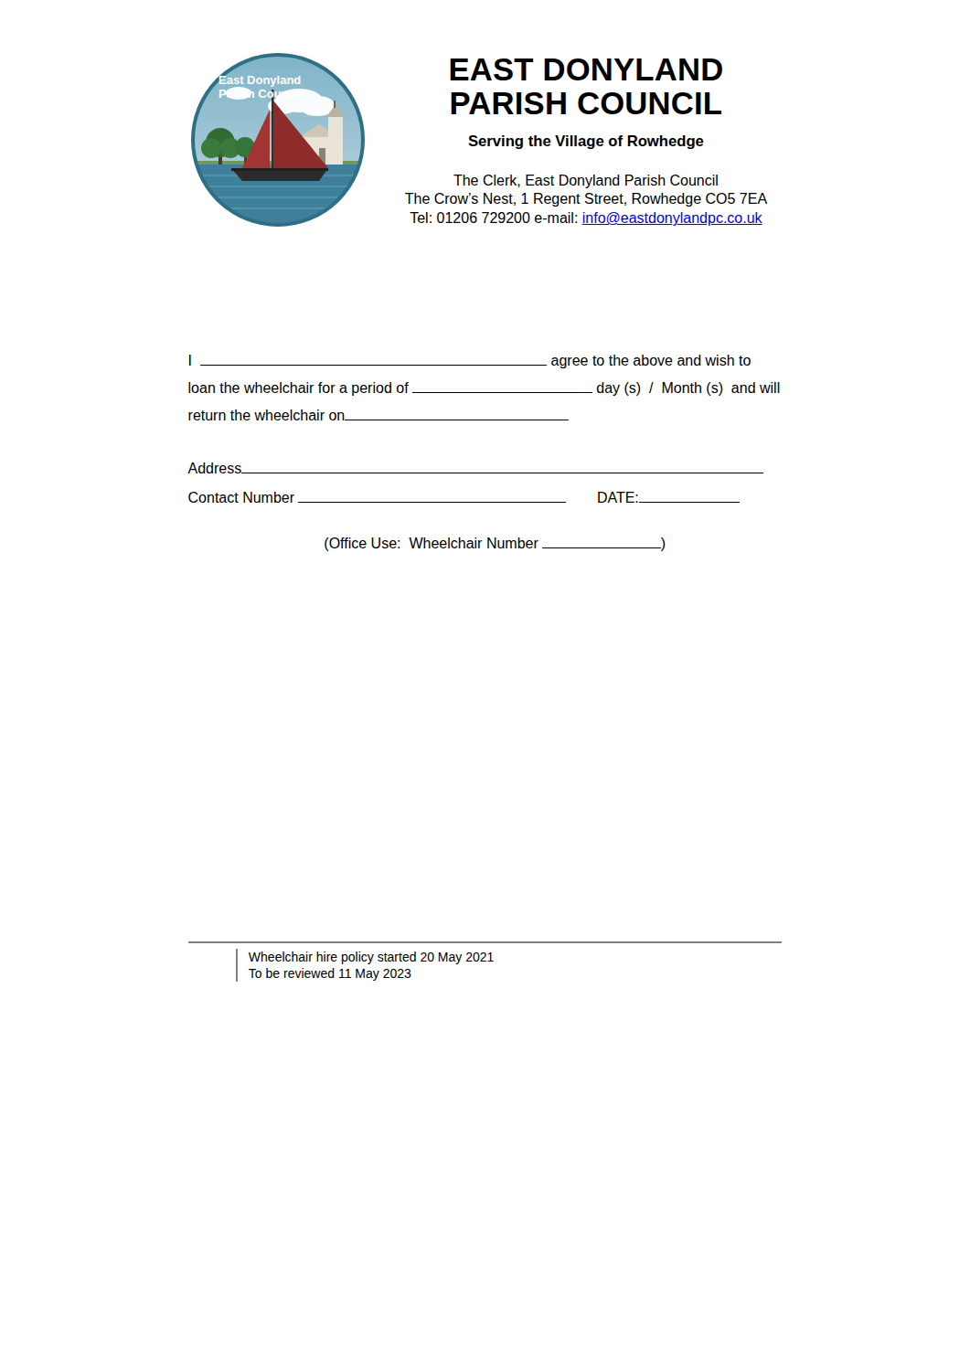East Donyland Parish Council
EAST DONYLAND PARISH COUNCIL
Serving the Village of Rowhedge
The Clerk, East Donyland Parish Council
The Crow’s Nest, 1 Regent Street, Rowhedge CO5 7EA
Tel: 01206 729200 e-mail: info@eastdonylandpc.co.uk
I agree to the above and wish to loan the wheelchair for a period of day (s) / Month (s) and will return the wheelchair on
Address
Contact Number DATE:
(Office Use: Wheelchair Number )
Wheelchair hire policy started 20 May 2021
To be reviewed 11 May 2023